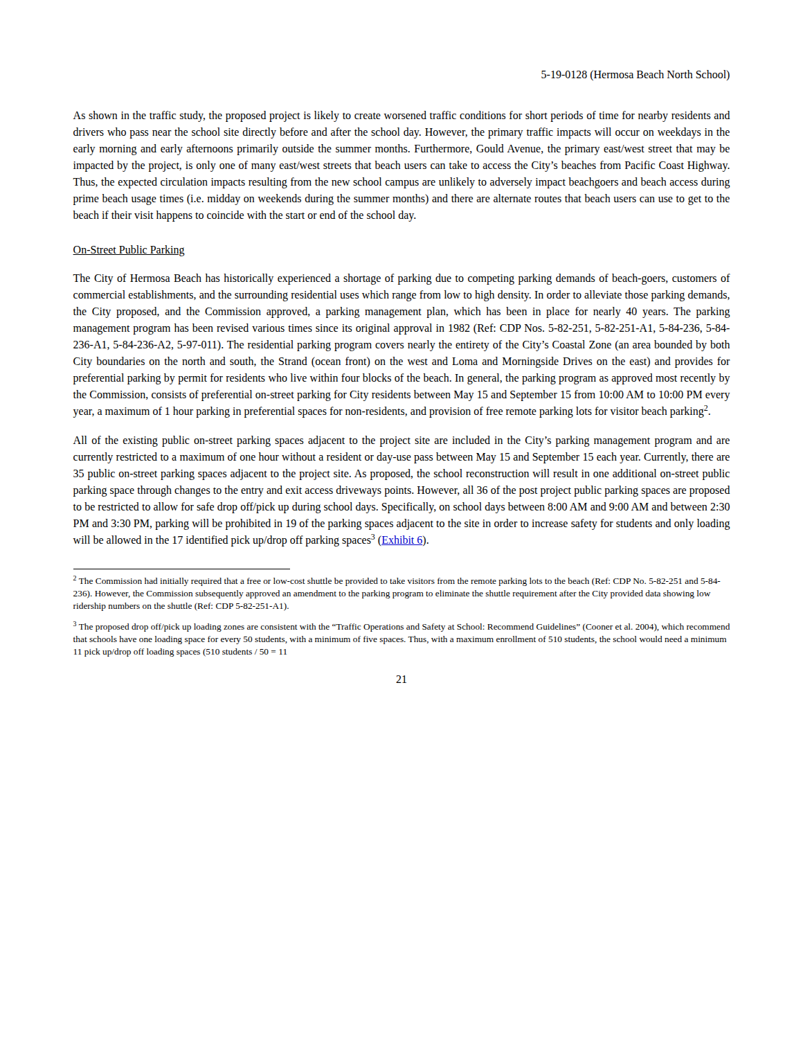5-19-0128 (Hermosa Beach North School)
As shown in the traffic study, the proposed project is likely to create worsened traffic conditions for short periods of time for nearby residents and drivers who pass near the school site directly before and after the school day. However, the primary traffic impacts will occur on weekdays in the early morning and early afternoons primarily outside the summer months. Furthermore, Gould Avenue, the primary east/west street that may be impacted by the project, is only one of many east/west streets that beach users can take to access the City’s beaches from Pacific Coast Highway. Thus, the expected circulation impacts resulting from the new school campus are unlikely to adversely impact beachgoers and beach access during prime beach usage times (i.e. midday on weekends during the summer months) and there are alternate routes that beach users can use to get to the beach if their visit happens to coincide with the start or end of the school day.
On-Street Public Parking
The City of Hermosa Beach has historically experienced a shortage of parking due to competing parking demands of beach-goers, customers of commercial establishments, and the surrounding residential uses which range from low to high density. In order to alleviate those parking demands, the City proposed, and the Commission approved, a parking management plan, which has been in place for nearly 40 years. The parking management program has been revised various times since its original approval in 1982 (Ref: CDP Nos. 5-82-251, 5-82-251-A1, 5-84-236, 5-84-236-A1, 5-84-236-A2, 5-97-011). The residential parking program covers nearly the entirety of the City’s Coastal Zone (an area bounded by both City boundaries on the north and south, the Strand (ocean front) on the west and Loma and Morningside Drives on the east) and provides for preferential parking by permit for residents who live within four blocks of the beach. In general, the parking program as approved most recently by the Commission, consists of preferential on-street parking for City residents between May 15 and September 15 from 10:00 AM to 10:00 PM every year, a maximum of 1 hour parking in preferential spaces for non-residents, and provision of free remote parking lots for visitor beach parking2.
All of the existing public on-street parking spaces adjacent to the project site are included in the City’s parking management program and are currently restricted to a maximum of one hour without a resident or day-use pass between May 15 and September 15 each year. Currently, there are 35 public on-street parking spaces adjacent to the project site. As proposed, the school reconstruction will result in one additional on-street public parking space through changes to the entry and exit access driveways points. However, all 36 of the post project public parking spaces are proposed to be restricted to allow for safe drop off/pick up during school days. Specifically, on school days between 8:00 AM and 9:00 AM and between 2:30 PM and 3:30 PM, parking will be prohibited in 19 of the parking spaces adjacent to the site in order to increase safety for students and only loading will be allowed in the 17 identified pick up/drop off parking spaces3 (Exhibit 6).
2 The Commission had initially required that a free or low-cost shuttle be provided to take visitors from the remote parking lots to the beach (Ref: CDP No. 5-82-251 and 5-84-236). However, the Commission subsequently approved an amendment to the parking program to eliminate the shuttle requirement after the City provided data showing low ridership numbers on the shuttle (Ref: CDP 5-82-251-A1).
3 The proposed drop off/pick up loading zones are consistent with the “Traffic Operations and Safety at School: Recommend Guidelines” (Cooner et al. 2004), which recommend that schools have one loading space for every 50 students, with a minimum of five spaces. Thus, with a maximum enrollment of 510 students, the school would need a minimum 11 pick up/drop off loading spaces (510 students / 50 = 11
21